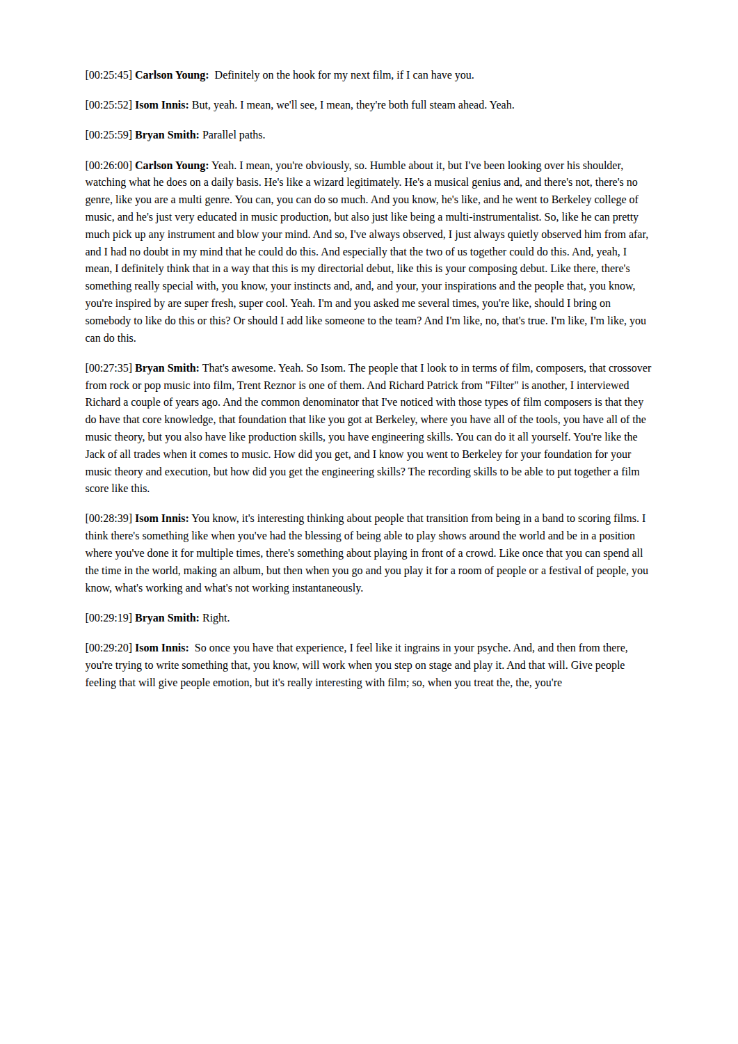[00:25:45] Carlson Young: Definitely on the hook for my next film, if I can have you.
[00:25:52] Isom Innis: But, yeah. I mean, we'll see, I mean, they're both full steam ahead. Yeah.
[00:25:59] Bryan Smith: Parallel paths.
[00:26:00] Carlson Young: Yeah. I mean, you're obviously, so. Humble about it, but I've been looking over his shoulder, watching what he does on a daily basis. He's like a wizard legitimately. He's a musical genius and, and there's not, there's no genre, like you are a multi genre. You can, you can do so much. And you know, he's like, and he went to Berkeley college of music, and he's just very educated in music production, but also just like being a multi-instrumentalist. So, like he can pretty much pick up any instrument and blow your mind. And so, I've always observed, I just always quietly observed him from afar, and I had no doubt in my mind that he could do this. And especially that the two of us together could do this. And, yeah, I mean, I definitely think that in a way that this is my directorial debut, like this is your composing debut. Like there, there's something really special with, you know, your instincts and, and, and your, your inspirations and the people that, you know, you're inspired by are super fresh, super cool. Yeah. I'm and you asked me several times, you're like, should I bring on somebody to like do this or this? Or should I add like someone to the team? And I'm like, no, that's true. I'm like, I'm like, you can do this.
[00:27:35] Bryan Smith: That's awesome. Yeah. So Isom. The people that I look to in terms of film, composers, that crossover from rock or pop music into film, Trent Reznor is one of them. And Richard Patrick from "Filter" is another, I interviewed Richard a couple of years ago. And the common denominator that I've noticed with those types of film composers is that they do have that core knowledge, that foundation that like you got at Berkeley, where you have all of the tools, you have all of the music theory, but you also have like production skills, you have engineering skills. You can do it all yourself. You're like the Jack of all trades when it comes to music. How did you get, and I know you went to Berkeley for your foundation for your music theory and execution, but how did you get the engineering skills? The recording skills to be able to put together a film score like this.
[00:28:39] Isom Innis: You know, it's interesting thinking about people that transition from being in a band to scoring films. I think there's something like when you've had the blessing of being able to play shows around the world and be in a position where you've done it for multiple times, there's something about playing in front of a crowd. Like once that you can spend all the time in the world, making an album, but then when you go and you play it for a room of people or a festival of people, you know, what's working and what's not working instantaneously.
[00:29:19] Bryan Smith: Right.
[00:29:20] Isom Innis: So once you have that experience, I feel like it ingrains in your psyche. And, and then from there, you're trying to write something that, you know, will work when you step on stage and play it. And that will. Give people feeling that will give people emotion, but it's really interesting with film; so, when you treat the, the, you're